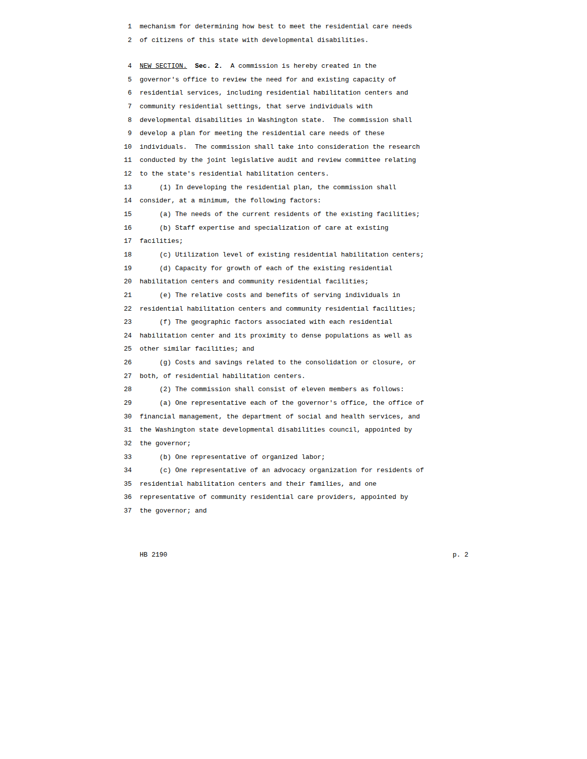mechanism for determining how best to meet the residential care needs
of citizens of this state with developmental disabilities.
NEW SECTION. Sec. 2. A commission is hereby created in the
governor's office to review the need for and existing capacity of
residential services, including residential habilitation centers and
community residential settings, that serve individuals with
developmental disabilities in Washington state. The commission shall
develop a plan for meeting the residential care needs of these
individuals. The commission shall take into consideration the research
conducted by the joint legislative audit and review committee relating
to the state's residential habilitation centers.
(1) In developing the residential plan, the commission shall
consider, at a minimum, the following factors:
(a) The needs of the current residents of the existing facilities;
(b) Staff expertise and specialization of care at existing
facilities;
(c) Utilization level of existing residential habilitation centers;
(d) Capacity for growth of each of the existing residential
habilitation centers and community residential facilities;
(e) The relative costs and benefits of serving individuals in
residential habilitation centers and community residential facilities;
(f) The geographic factors associated with each residential
habilitation center and its proximity to dense populations as well as
other similar facilities; and
(g) Costs and savings related to the consolidation or closure, or
both, of residential habilitation centers.
(2) The commission shall consist of eleven members as follows:
(a) One representative each of the governor's office, the office of
financial management, the department of social and health services, and
the Washington state developmental disabilities council, appointed by
the governor;
(b) One representative of organized labor;
(c) One representative of an advocacy organization for residents of
residential habilitation centers and their families, and one
representative of community residential care providers, appointed by
the governor; and
HB 2190 p. 2